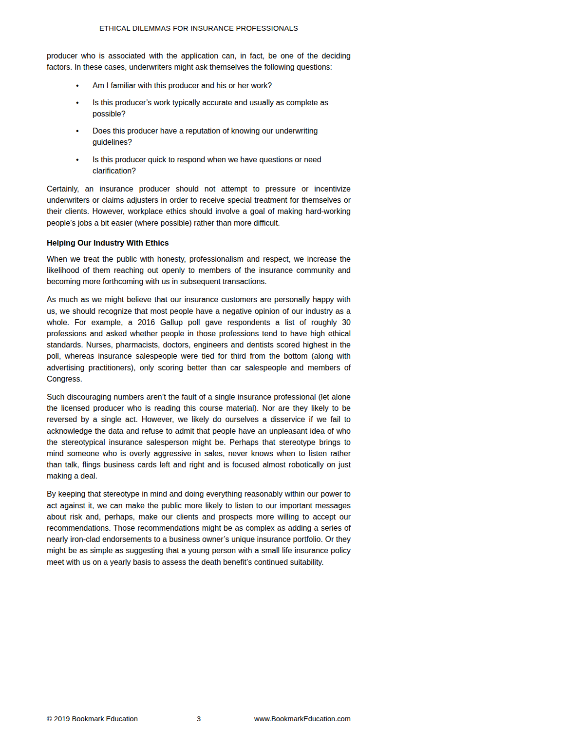ETHICAL DILEMMAS FOR INSURANCE PROFESSIONALS
producer who is associated with the application can, in fact, be one of the deciding factors. In these cases, underwriters might ask themselves the following questions:
Am I familiar with this producer and his or her work?
Is this producer’s work typically accurate and usually as complete as possible?
Does this producer have a reputation of knowing our underwriting guidelines?
Is this producer quick to respond when we have questions or need clarification?
Certainly, an insurance producer should not attempt to pressure or incentivize underwriters or claims adjusters in order to receive special treatment for themselves or their clients. However, workplace ethics should involve a goal of making hard-working people’s jobs a bit easier (where possible) rather than more difficult.
Helping Our Industry With Ethics
When we treat the public with honesty, professionalism and respect, we increase the likelihood of them reaching out openly to members of the insurance community and becoming more forthcoming with us in subsequent transactions.
As much as we might believe that our insurance customers are personally happy with us, we should recognize that most people have a negative opinion of our industry as a whole. For example, a 2016 Gallup poll gave respondents a list of roughly 30 professions and asked whether people in those professions tend to have high ethical standards. Nurses, pharmacists, doctors, engineers and dentists scored highest in the poll, whereas insurance salespeople were tied for third from the bottom (along with advertising practitioners), only scoring better than car salespeople and members of Congress.
Such discouraging numbers aren’t the fault of a single insurance professional (let alone the licensed producer who is reading this course material). Nor are they likely to be reversed by a single act. However, we likely do ourselves a disservice if we fail to acknowledge the data and refuse to admit that people have an unpleasant idea of who the stereotypical insurance salesperson might be. Perhaps that stereotype brings to mind someone who is overly aggressive in sales, never knows when to listen rather than talk, flings business cards left and right and is focused almost robotically on just making a deal.
By keeping that stereotype in mind and doing everything reasonably within our power to act against it, we can make the public more likely to listen to our important messages about risk and, perhaps, make our clients and prospects more willing to accept our recommendations. Those recommendations might be as complex as adding a series of nearly iron-clad endorsements to a business owner’s unique insurance portfolio. Or they might be as simple as suggesting that a young person with a small life insurance policy meet with us on a yearly basis to assess the death benefit’s continued suitability.
© 2019 Bookmark Education
3
www.BookmarkEducation.com